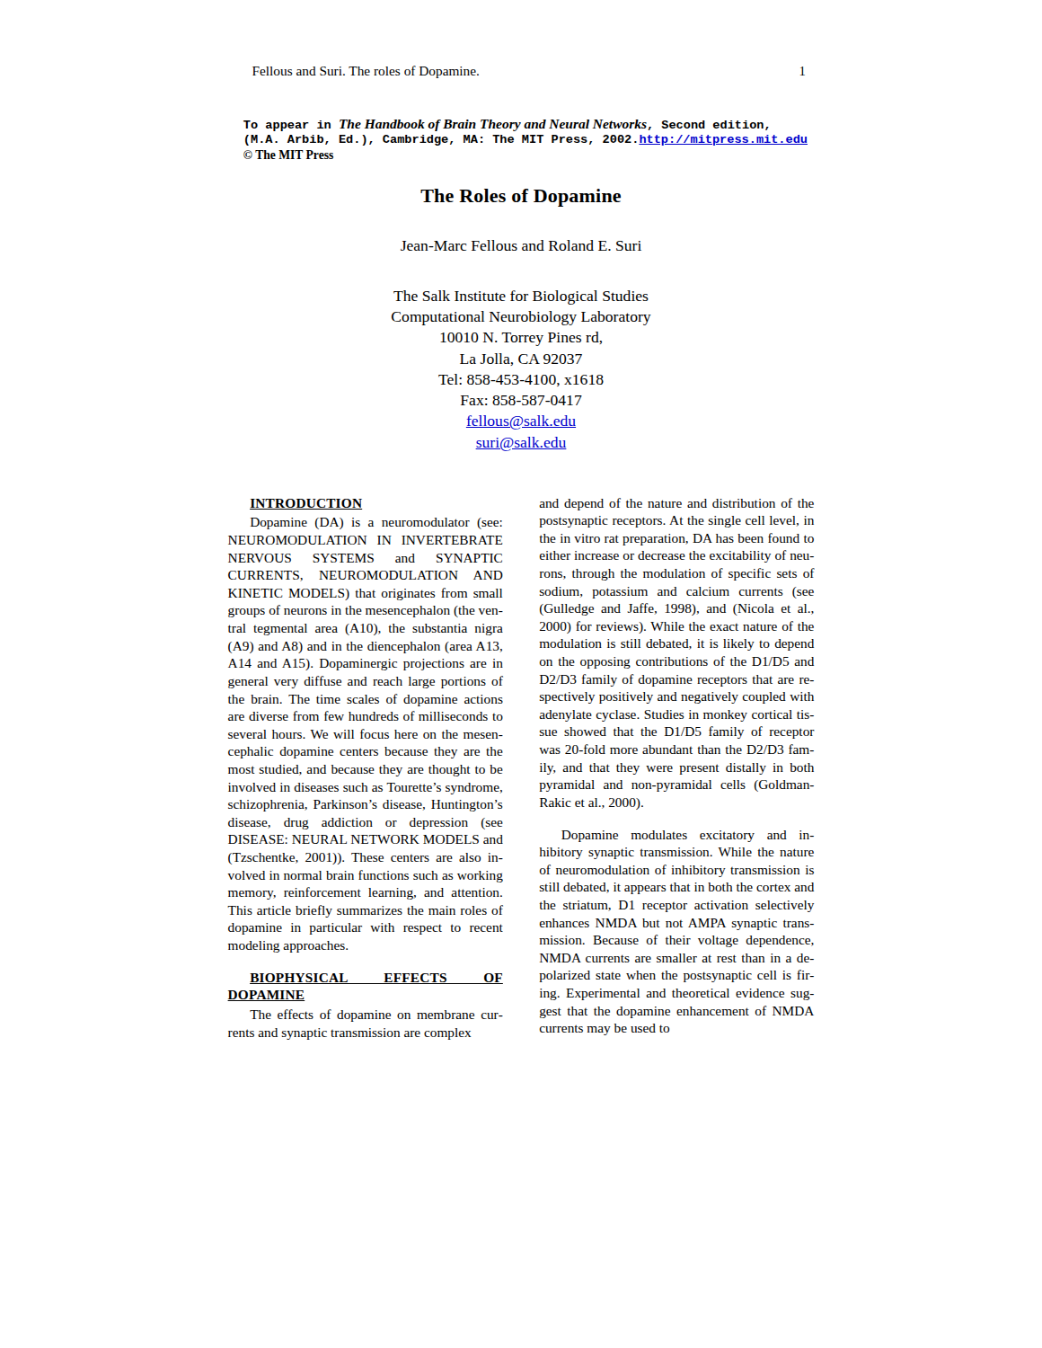Fellous and Suri. The roles of Dopamine. 1
To appear in The Handbook of Brain Theory and Neural Networks, Second edition,
(M.A. Arbib, Ed.), Cambridge, MA: The MIT Press, 2002.http://mitpress.mit.edu
© The MIT Press
The Roles of Dopamine
Jean-Marc Fellous and Roland E. Suri
The Salk Institute for Biological Studies
Computational Neurobiology Laboratory
10010 N. Torrey Pines rd,
La Jolla, CA 92037
Tel: 858-453-4100, x1618
Fax: 858-587-0417
fellous@salk.edu
suri@salk.edu
INTRODUCTION
Dopamine (DA) is a neuromodulator (see: NEUROMODULATION IN INVERTEBRATE NERVOUS SYSTEMS and SYNAPTIC CURRENTS, NEUROMODULATION AND KINETIC MODELS) that originates from small groups of neurons in the mesencephalon (the ventral tegmental area (A10), the substantia nigra (A9) and A8) and in the diencephalon (area A13, A14 and A15). Dopaminergic projections are in general very diffuse and reach large portions of the brain. The time scales of dopamine actions are diverse from few hundreds of milliseconds to several hours. We will focus here on the mesencephalic dopamine centers because they are the most studied, and because they are thought to be involved in diseases such as Tourette’s syndrome, schizophrenia, Parkinson’s disease, Huntington’s disease, drug addiction or depression (see DISEASE: NEURAL NETWORK MODELS and (Tzschentke, 2001)). These centers are also involved in normal brain functions such as working memory, reinforcement learning, and attention. This article briefly summarizes the main roles of dopamine in particular with respect to recent modeling approaches.
BIOPHYSICAL EFFECTS OF DOPAMINE
The effects of dopamine on membrane currents and synaptic transmission are complex
and depend of the nature and distribution of the postsynaptic receptors. At the single cell level, in the in vitro rat preparation, DA has been found to either increase or decrease the excitability of neurons, through the modulation of specific sets of sodium, potassium and calcium currents (see (Gulledge and Jaffe, 1998), and (Nicola et al., 2000) for reviews). While the exact nature of the modulation is still debated, it is likely to depend on the opposing contributions of the D1/D5 and D2/D3 family of dopamine receptors that are respectively positively and negatively coupled with adenylate cyclase. Studies in monkey cortical tissue showed that the D1/D5 family of receptor was 20-fold more abundant than the D2/D3 family, and that they were present distally in both pyramidal and non-pyramidal cells (Goldman-Rakic et al., 2000).
Dopamine modulates excitatory and inhibitory synaptic transmission. While the nature of neuromodulation of inhibitory transmission is still debated, it appears that in both the cortex and the striatum, D1 receptor activation selectively enhances NMDA but not AMPA synaptic transmission. Because of their voltage dependence, NMDA currents are smaller at rest than in a depolarized state when the postsynaptic cell is firing. Experimental and theoretical evidence suggest that the dopamine enhancement of NMDA currents may be used to